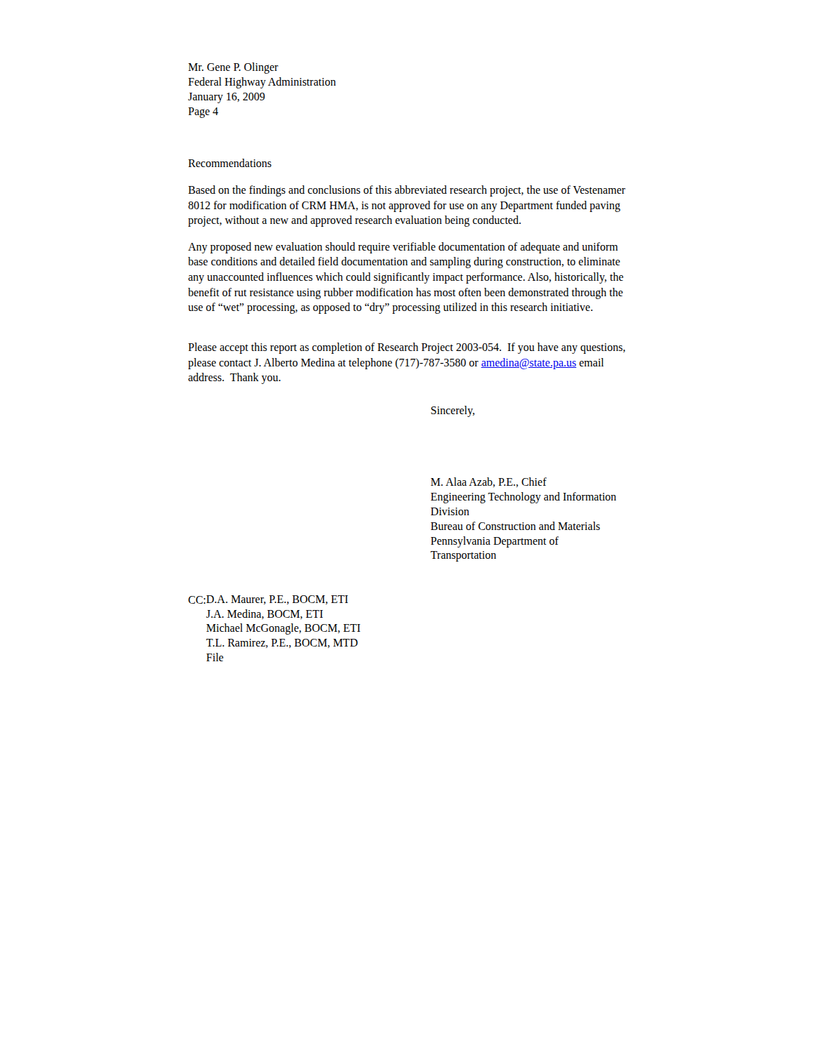Mr. Gene P. Olinger
Federal Highway Administration
January 16, 2009
Page 4
Recommendations
Based on the findings and conclusions of this abbreviated research project, the use of Vestenamer 8012 for modification of CRM HMA, is not approved for use on any Department funded paving project, without a new and approved research evaluation being conducted.
Any proposed new evaluation should require verifiable documentation of adequate and uniform base conditions and detailed field documentation and sampling during construction, to eliminate any unaccounted influences which could significantly impact performance. Also, historically, the benefit of rut resistance using rubber modification has most often been demonstrated through the use of “wet” processing, as opposed to “dry” processing utilized in this research initiative.
Please accept this report as completion of Research Project 2003-054. If you have any questions, please contact J. Alberto Medina at telephone (717)-787-3580 or amedina@state.pa.us email address. Thank you.
Sincerely,
M. Alaa Azab, P.E., Chief
Engineering Technology and Information Division
Bureau of Construction and Materials
Pennsylvania Department of Transportation
| CC: | D.A. Maurer, P.E., BOCM, ETI J.A. Medina, BOCM, ETI Michael McGonagle, BOCM, ETI T.L. Ramirez, P.E., BOCM, MTD File |